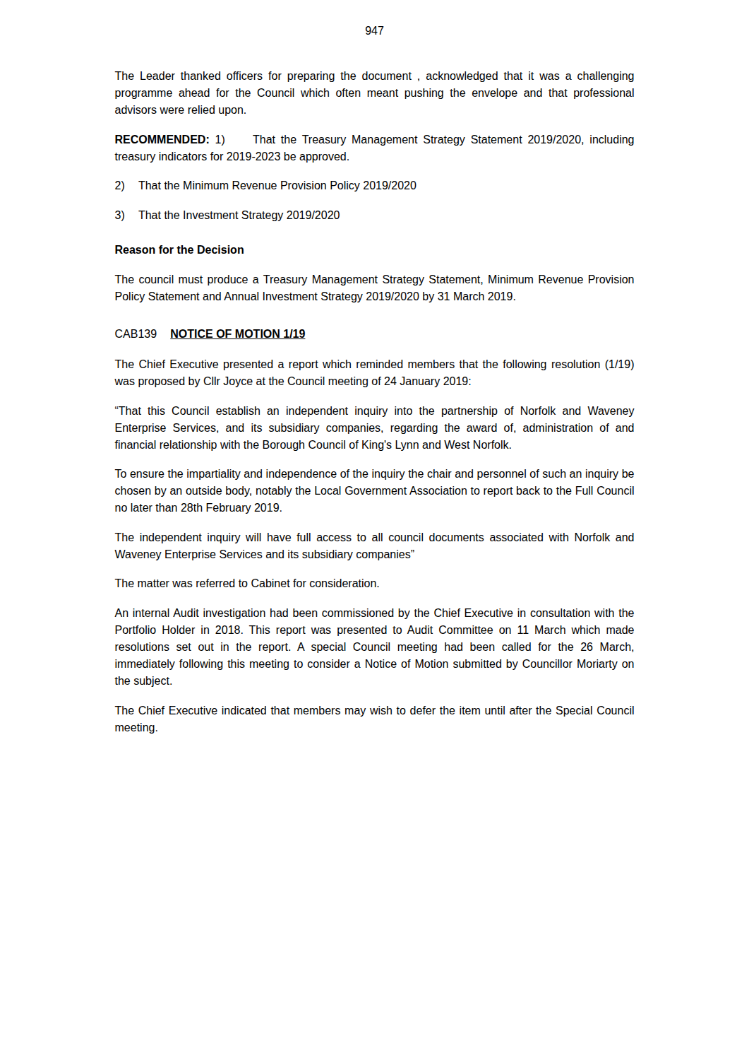947
The Leader thanked officers for preparing the document , acknowledged that it was a challenging programme ahead for the Council which often meant pushing the envelope and that professional advisors were relied upon.
RECOMMENDED: 1) That the Treasury Management Strategy Statement 2019/2020, including treasury indicators for 2019-2023 be approved.
2) That the Minimum Revenue Provision Policy 2019/2020
3) That the Investment Strategy 2019/2020
Reason for the Decision
The council must produce a Treasury Management Strategy Statement, Minimum Revenue Provision Policy Statement and Annual Investment Strategy 2019/2020 by 31 March 2019.
CAB139 NOTICE OF MOTION 1/19
The Chief Executive presented a report which reminded members that the following resolution (1/19) was proposed by Cllr Joyce at the Council meeting of 24 January 2019:
“That this Council establish an independent inquiry into the partnership of Norfolk and Waveney Enterprise Services, and its subsidiary companies, regarding the award of, administration of and financial relationship with the Borough Council of King's Lynn and West Norfolk.
To ensure the impartiality and independence of the inquiry the chair and personnel of such an inquiry be chosen by an outside body, notably the Local Government Association to report back to the Full Council no later than 28th February 2019.
The independent inquiry will have full access to all council documents associated with Norfolk and Waveney Enterprise Services and its subsidiary companies”
The matter was referred to Cabinet for consideration.
An internal Audit investigation had been commissioned by the Chief Executive in consultation with the Portfolio Holder in 2018. This report was presented to Audit Committee on 11 March which made resolutions set out in the report. A special Council meeting had been called for the 26 March, immediately following this meeting to consider a Notice of Motion submitted by Councillor Moriarty on the subject.
The Chief Executive indicated that members may wish to defer the item until after the Special Council meeting.